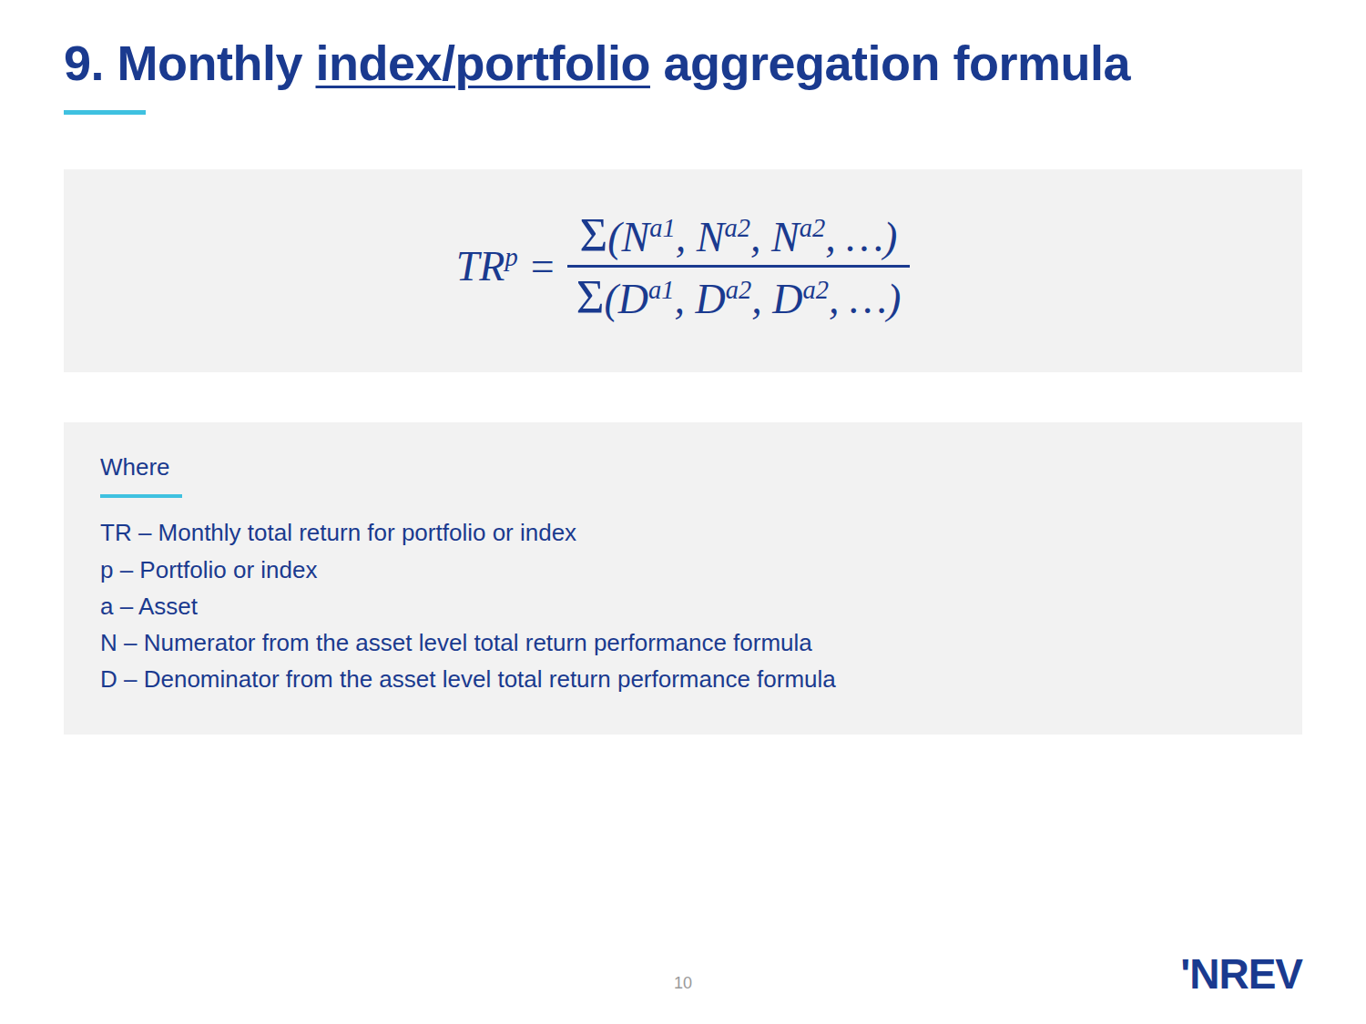9. Monthly index/portfolio aggregation formula
TRp = Σ(Na1, Na2, Na2, …) Σ(Da1, Da2, Da2, …)
Where
TR – Monthly total return for portfolio or index
p – Portfolio or index
a – Asset
N – Numerator from the asset level total return performance formula
D – Denominator from the asset level total return performance formula
10
'NREV